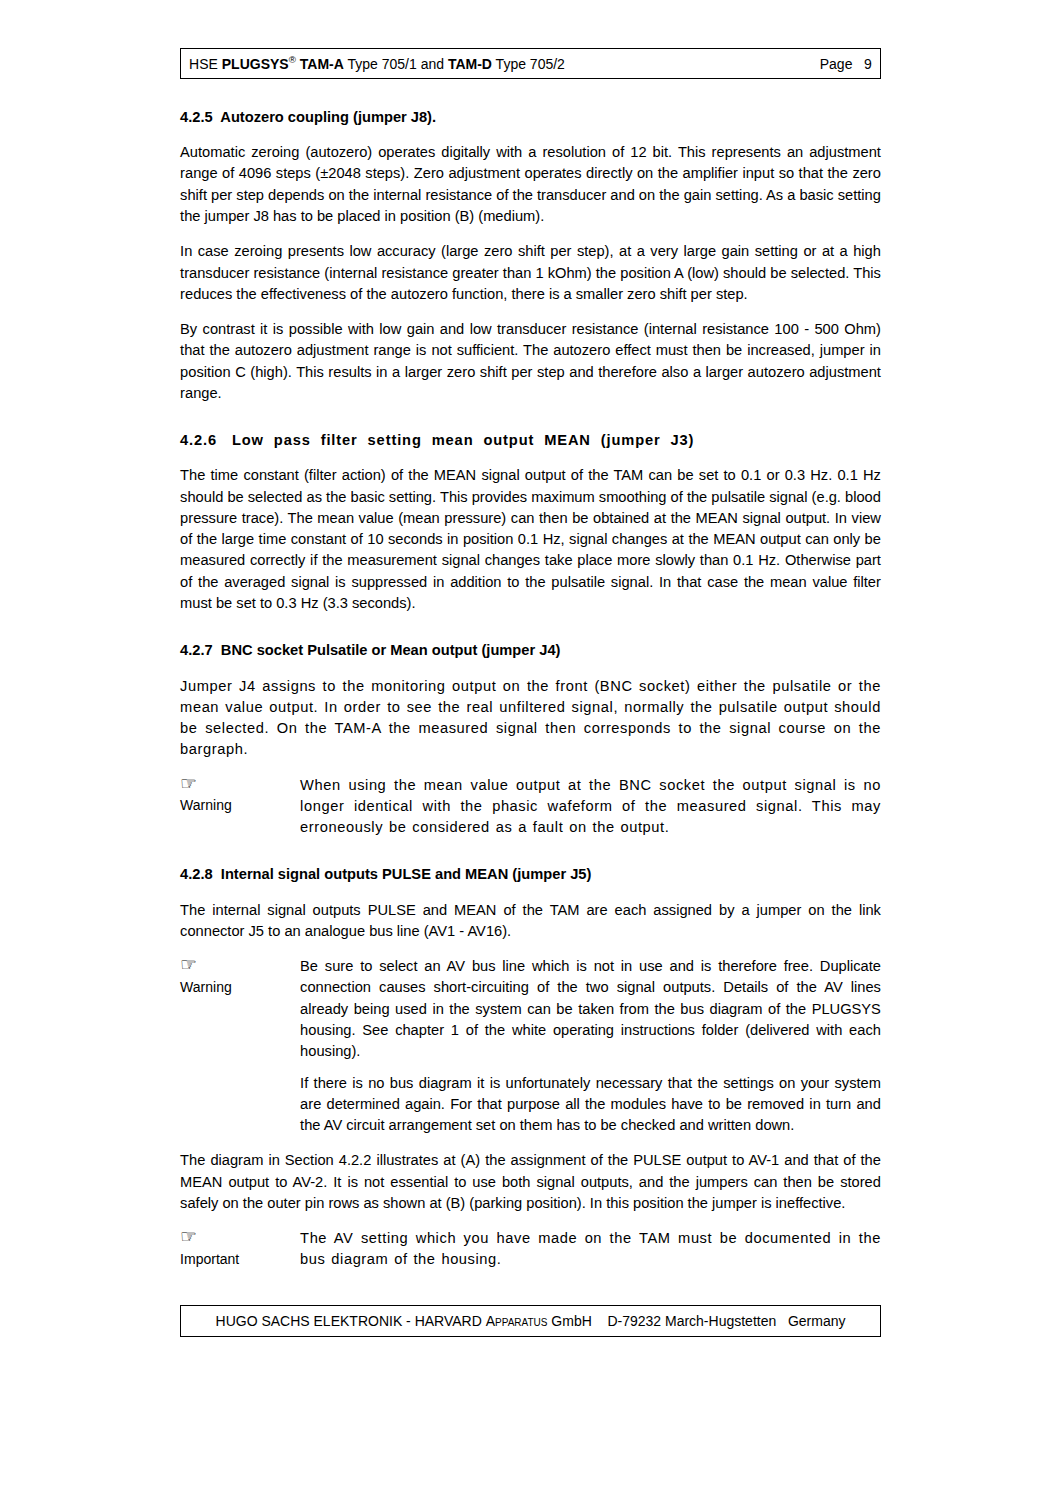HSE PLUGSYS® TAM-A Type 705/1 and TAM-D Type 705/2 Page 9
4.2.5 Autozero coupling (jumper J8).
Automatic zeroing (autozero) operates digitally with a resolution of 12 bit. This represents an adjustment range of 4096 steps (±2048 steps). Zero adjustment operates directly on the amplifier input so that the zero shift per step depends on the internal resistance of the transducer and on the gain setting. As a basic setting the jumper J8 has to be placed in position (B) (medium).
In case zeroing presents low accuracy (large zero shift per step), at a very large gain setting or at a high transducer resistance (internal resistance greater than 1 kOhm) the position A (low) should be selected. This reduces the effectiveness of the autozero function, there is a smaller zero shift per step.
By contrast it is possible with low gain and low transducer resistance (internal resistance 100 - 500 Ohm) that the autozero adjustment range is not sufficient. The autozero effect must then be increased, jumper in position C (high). This results in a larger zero shift per step and therefore also a larger autozero adjustment range.
4.2.6 Low pass filter setting mean output MEAN (jumper J3)
The time constant (filter action) of the MEAN signal output of the TAM can be set to 0.1 or 0.3 Hz. 0.1 Hz should be selected as the basic setting. This provides maximum smoothing of the pulsatile signal (e.g. blood pressure trace). The mean value (mean pressure) can then be obtained at the MEAN signal output. In view of the large time constant of 10 seconds in position 0.1 Hz, signal changes at the MEAN output can only be measured correctly if the measurement signal changes take place more slowly than 0.1 Hz. Otherwise part of the averaged signal is suppressed in addition to the pulsatile signal. In that case the mean value filter must be set to 0.3 Hz (3.3 seconds).
4.2.7 BNC socket Pulsatile or Mean output (jumper J4)
Jumper J4 assigns to the monitoring output on the front (BNC socket) either the pulsatile or the mean value output. In order to see the real unfiltered signal, normally the pulsatile output should be selected. On the TAM-A the measured signal then corresponds to the signal course on the bargraph.
☞ Warning
When using the mean value output at the BNC socket the output signal is no longer identical with the phasic wafeform of the measured signal. This may erroneously be considered as a fault on the output.
4.2.8 Internal signal outputs PULSE and MEAN (jumper J5)
The internal signal outputs PULSE and MEAN of the TAM are each assigned by a jumper on the link connector J5 to an analogue bus line (AV1 - AV16).
☞ Warning
Be sure to select an AV bus line which is not in use and is therefore free. Duplicate connection causes short-circuiting of the two signal outputs. Details of the AV lines already being used in the system can be taken from the bus diagram of the PLUGSYS housing. See chapter 1 of the white operating instructions folder (delivered with each housing).
If there is no bus diagram it is unfortunately necessary that the settings on your system are determined again. For that purpose all the modules have to be removed in turn and the AV circuit arrangement set on them has to be checked and written down.
The diagram in Section 4.2.2 illustrates at (A) the assignment of the PULSE output to AV-1 and that of the MEAN output to AV-2. It is not essential to use both signal outputs, and the jumpers can then be stored safely on the outer pin rows as shown at (B) (parking position). In this position the jumper is ineffective.
☞ Important
The AV setting which you have made on the TAM must be documented in the bus diagram of the housing.
HUGO SACHS ELEKTRONIK - HARVARD Apparatus GmbH D-79232 March-Hugstetten Germany